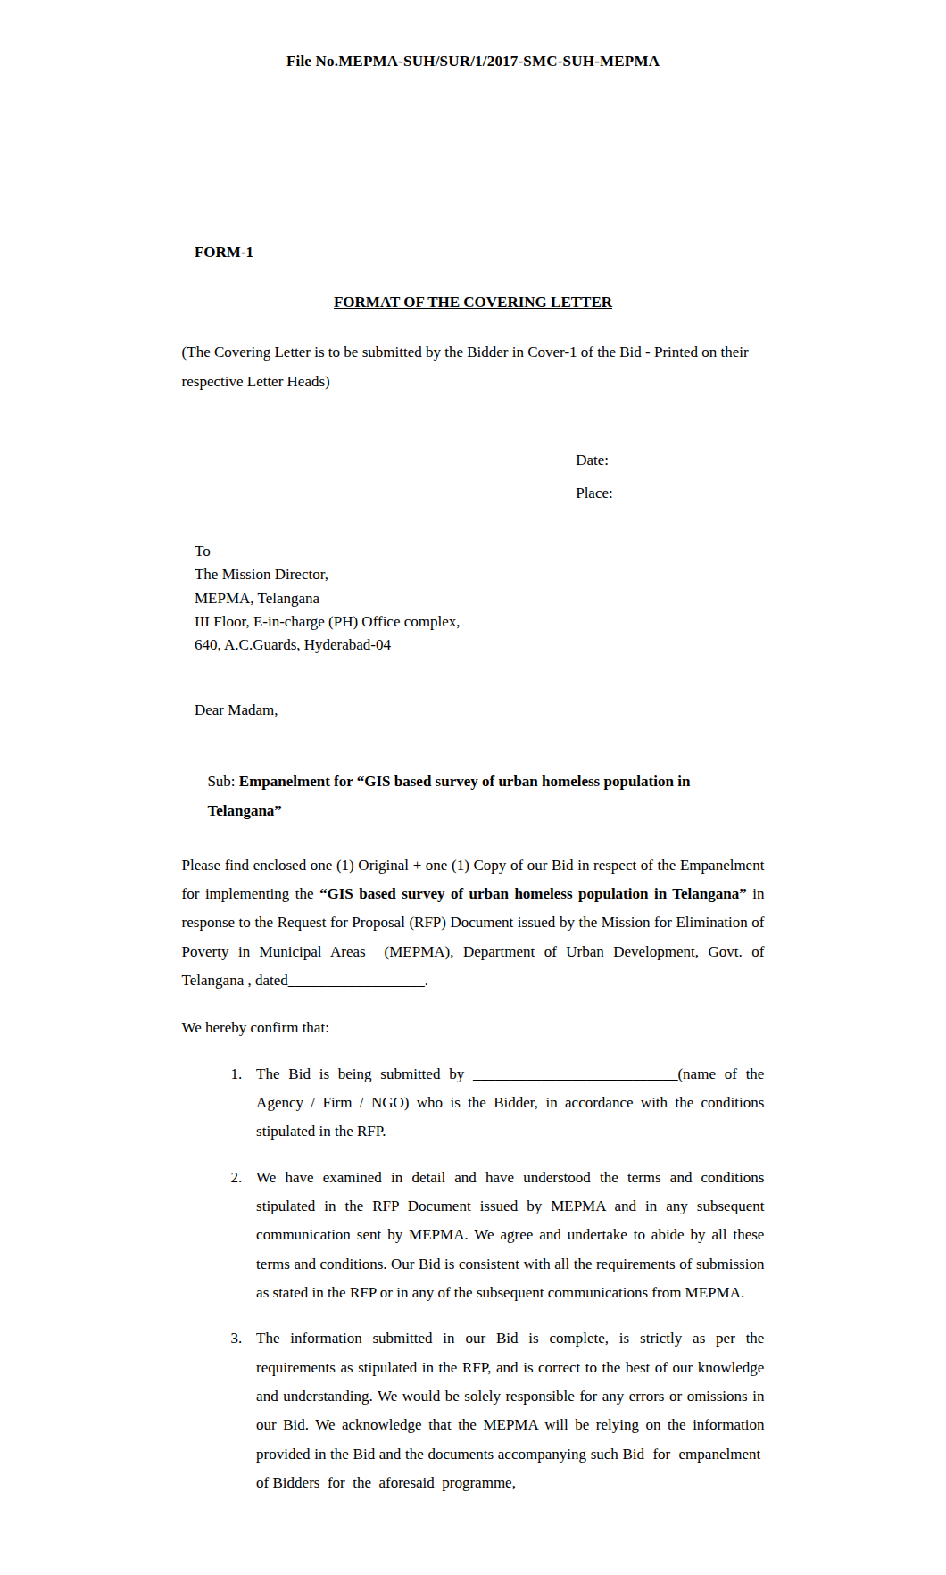File No.MEPMA-SUH/SUR/1/2017-SMC-SUH-MEPMA
FORM-1
FORMAT OF THE COVERING LETTER
(The Covering Letter is to be submitted by the Bidder in Cover-1 of the Bid - Printed on their respective Letter Heads)
Date:
Place:
To
The Mission Director,
MEPMA, Telangana
III Floor, E-in-charge (PH) Office complex,
640, A.C.Guards, Hyderabad-04
Dear Madam,
Sub: Empanelment for “GIS based survey of urban homeless population in Telangana”
Please find enclosed one (1) Original + one (1) Copy of our Bid in respect of the Empanelment for implementing the “GIS based survey of urban homeless population in Telangana” in response to the Request for Proposal (RFP) Document issued by the Mission for Elimination of Poverty in Municipal Areas (MEPMA), Department of Urban Development, Govt. of Telangana , dated__________________.
We hereby confirm that:
The Bid is being submitted by ___________________________(name of the Agency / Firm / NGO) who is the Bidder, in accordance with the conditions stipulated in the RFP.
We have examined in detail and have understood the terms and conditions stipulated in the RFP Document issued by MEPMA and in any subsequent communication sent by MEPMA. We agree and undertake to abide by all these terms and conditions. Our Bid is consistent with all the requirements of submission as stated in the RFP or in any of the subsequent communications from MEPMA.
The information submitted in our Bid is complete, is strictly as per the requirements as stipulated in the RFP, and is correct to the best of our knowledge and understanding. We would be solely responsible for any errors or omissions in our Bid. We acknowledge that the MEPMA will be relying on the information provided in the Bid and the documents accompanying such Bid for empanelment of Bidders for the aforesaid programme,